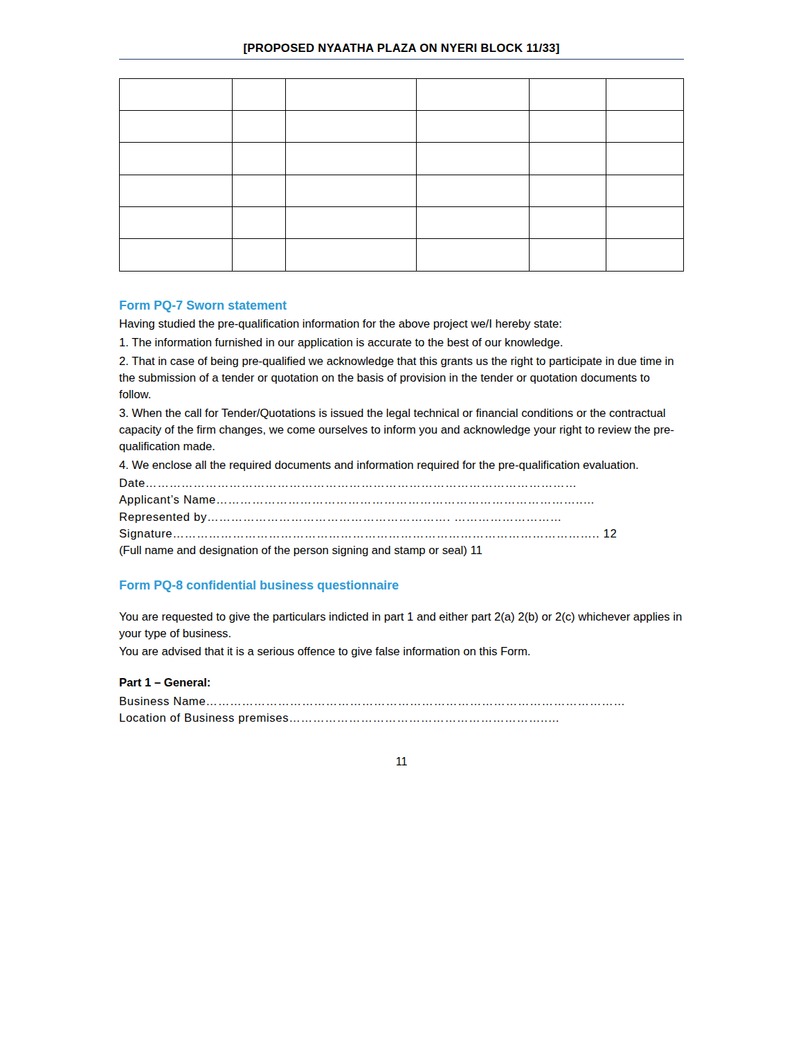[PROPOSED NYAATHA PLAZA ON NYERI BLOCK 11/33]
Form PQ-7 Sworn statement
Having studied the pre-qualification information for the above project we/I hereby state:
1. The information furnished in our application is accurate to the best of our knowledge.
2. That in case of being pre-qualified we acknowledge that this grants us the right to participate in due time in the submission of a tender or quotation on the basis of provision in the tender or quotation documents to follow.
3. When the call for Tender/Quotations is issued the legal technical or financial conditions or the contractual capacity of the firm changes, we come ourselves to inform you and acknowledge your right to review the pre-qualification made.
4. We enclose all the required documents and information required for the pre-qualification evaluation.
Date………………………………………………………………………………………………
Applicant’s Name………………………………………………………………………………..…
Represented by……………………………………………………. ………………………
Signature…………………………………………………………………………………………….. 12
(Full name and designation of the person signing and stamp or seal) 11
Form PQ-8 confidential business questionnaire
You are requested to give the particulars indicted in part 1 and either part 2(a) 2(b) or 2(c) whichever applies in your type of business.
You are advised that it is a serious offence to give false information on this Form.
Part 1 – General:
Business Name……………………………………………………………………………………………
Location of Business premises………………………………………………………..…
11